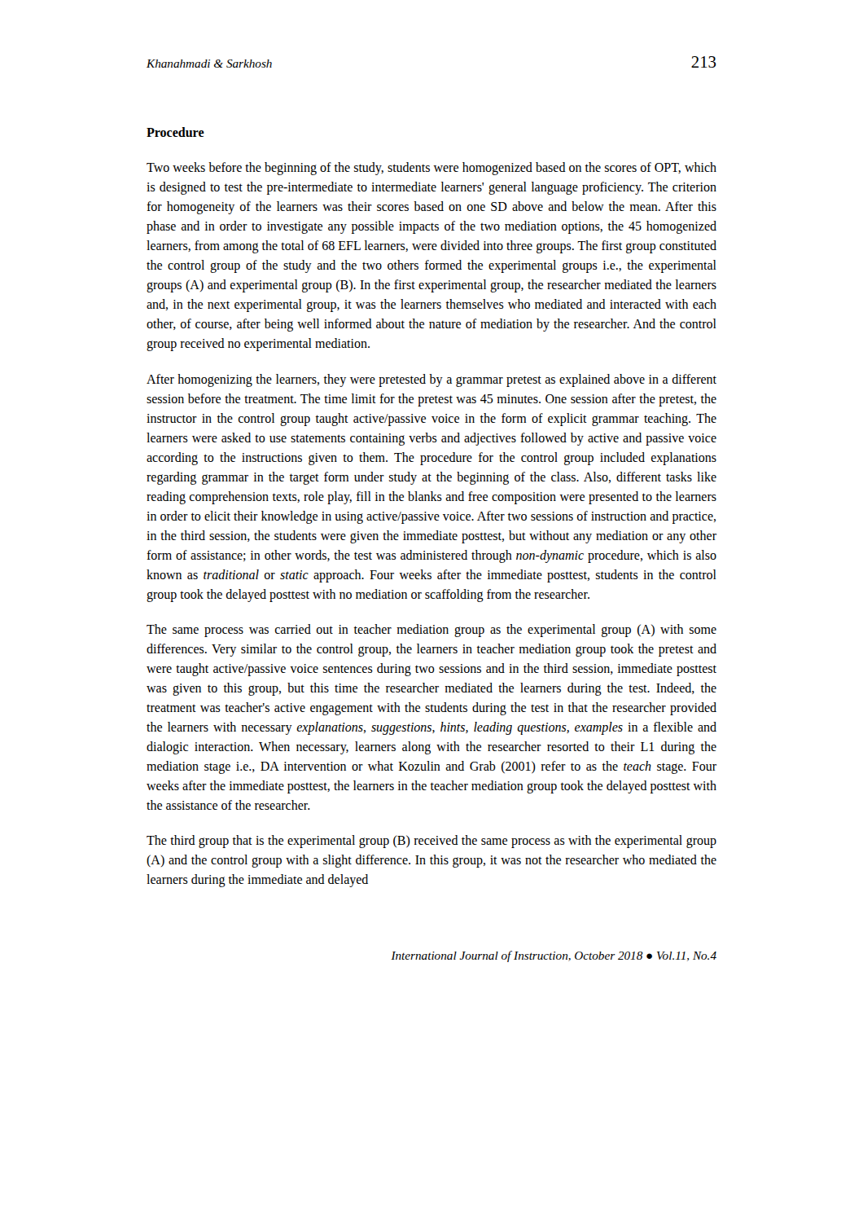Khanahmadi & Sarkhosh 213
Procedure
Two weeks before the beginning of the study, students were homogenized based on the scores of OPT, which is designed to test the pre-intermediate to intermediate learners' general language proficiency. The criterion for homogeneity of the learners was their scores based on one SD above and below the mean. After this phase and in order to investigate any possible impacts of the two mediation options, the 45 homogenized learners, from among the total of 68 EFL learners, were divided into three groups. The first group constituted the control group of the study and the two others formed the experimental groups i.e., the experimental groups (A) and experimental group (B). In the first experimental group, the researcher mediated the learners and, in the next experimental group, it was the learners themselves who mediated and interacted with each other, of course, after being well informed about the nature of mediation by the researcher. And the control group received no experimental mediation.
After homogenizing the learners, they were pretested by a grammar pretest as explained above in a different session before the treatment. The time limit for the pretest was 45 minutes. One session after the pretest, the instructor in the control group taught active/passive voice in the form of explicit grammar teaching. The learners were asked to use statements containing verbs and adjectives followed by active and passive voice according to the instructions given to them. The procedure for the control group included explanations regarding grammar in the target form under study at the beginning of the class. Also, different tasks like reading comprehension texts, role play, fill in the blanks and free composition were presented to the learners in order to elicit their knowledge in using active/passive voice. After two sessions of instruction and practice, in the third session, the students were given the immediate posttest, but without any mediation or any other form of assistance; in other words, the test was administered through non-dynamic procedure, which is also known as traditional or static approach. Four weeks after the immediate posttest, students in the control group took the delayed posttest with no mediation or scaffolding from the researcher.
The same process was carried out in teacher mediation group as the experimental group (A) with some differences. Very similar to the control group, the learners in teacher mediation group took the pretest and were taught active/passive voice sentences during two sessions and in the third session, immediate posttest was given to this group, but this time the researcher mediated the learners during the test. Indeed, the treatment was teacher's active engagement with the students during the test in that the researcher provided the learners with necessary explanations, suggestions, hints, leading questions, examples in a flexible and dialogic interaction. When necessary, learners along with the researcher resorted to their L1 during the mediation stage i.e., DA intervention or what Kozulin and Grab (2001) refer to as the teach stage. Four weeks after the immediate posttest, the learners in the teacher mediation group took the delayed posttest with the assistance of the researcher.
The third group that is the experimental group (B) received the same process as with the experimental group (A) and the control group with a slight difference. In this group, it was not the researcher who mediated the learners during the immediate and delayed
International Journal of Instruction, October 2018 ● Vol.11, No.4